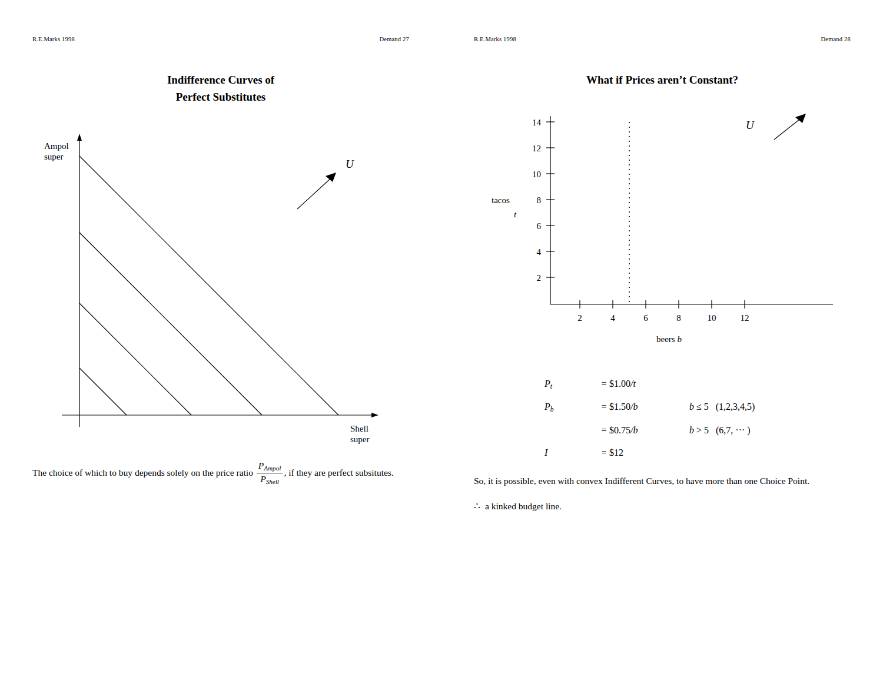R.E.Marks 1998 Demand 27
Indifference Curves of Perfect Substitutes
U Ampol super Shell super
The choice of which to buy depends solely on the price ratio PAmpol PShell, if they are perfect subsitutes.
R.E.Marks 1998 Demand 28
What if Prices aren’t Constant?
14 12 10 6 4 2 8 2 4 6 8 10 12 U tacos t beers b
Pt = $1.00/t
Pb = $1.50/b b ≤ 5 (1,2,3,4,5)
= $0.75/b b > 5 (6,7, ··· )
I = $12
So, it is possible, even with convex Indifferent Curves, to have more than one Choice Point.
∴a kinked budget line.